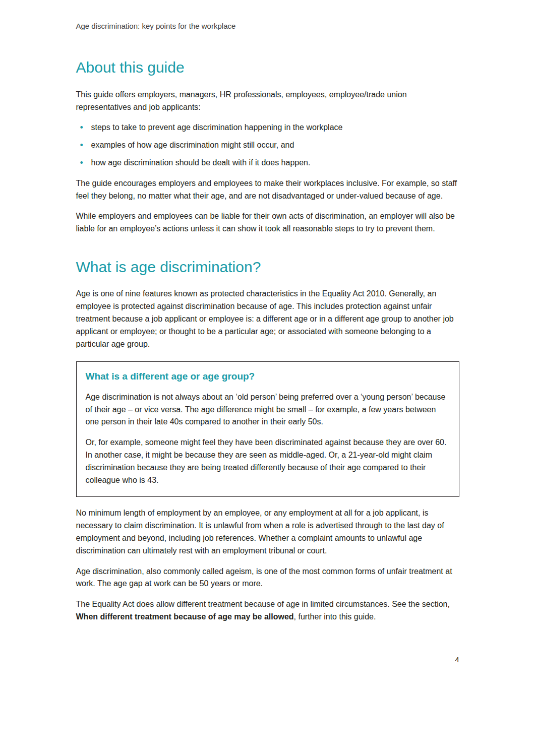Age discrimination: key points for the workplace
About this guide
This guide offers employers, managers, HR professionals, employees, employee/trade union representatives and job applicants:
steps to take to prevent age discrimination happening in the workplace
examples of how age discrimination might still occur, and
how age discrimination should be dealt with if it does happen.
The guide encourages employers and employees to make their workplaces inclusive. For example, so staff feel they belong, no matter what their age, and are not disadvantaged or under-valued because of age.
While employers and employees can be liable for their own acts of discrimination, an employer will also be liable for an employee’s actions unless it can show it took all reasonable steps to try to prevent them.
What is age discrimination?
Age is one of nine features known as protected characteristics in the Equality Act 2010. Generally, an employee is protected against discrimination because of age. This includes protection against unfair treatment because a job applicant or employee is: a different age or in a different age group to another job applicant or employee; or thought to be a particular age; or associated with someone belonging to a particular age group.
What is a different age or age group?
Age discrimination is not always about an ‘old person’ being preferred over a ‘young person’ because of their age – or vice versa. The age difference might be small – for example, a few years between one person in their late 40s compared to another in their early 50s.
Or, for example, someone might feel they have been discriminated against because they are over 60. In another case, it might be because they are seen as middle-aged. Or, a 21-year-old might claim discrimination because they are being treated differently because of their age compared to their colleague who is 43.
No minimum length of employment by an employee, or any employment at all for a job applicant, is necessary to claim discrimination. It is unlawful from when a role is advertised through to the last day of employment and beyond, including job references. Whether a complaint amounts to unlawful age discrimination can ultimately rest with an employment tribunal or court.
Age discrimination, also commonly called ageism, is one of the most common forms of unfair treatment at work. The age gap at work can be 50 years or more.
The Equality Act does allow different treatment because of age in limited circumstances. See the section, When different treatment because of age may be allowed, further into this guide.
4